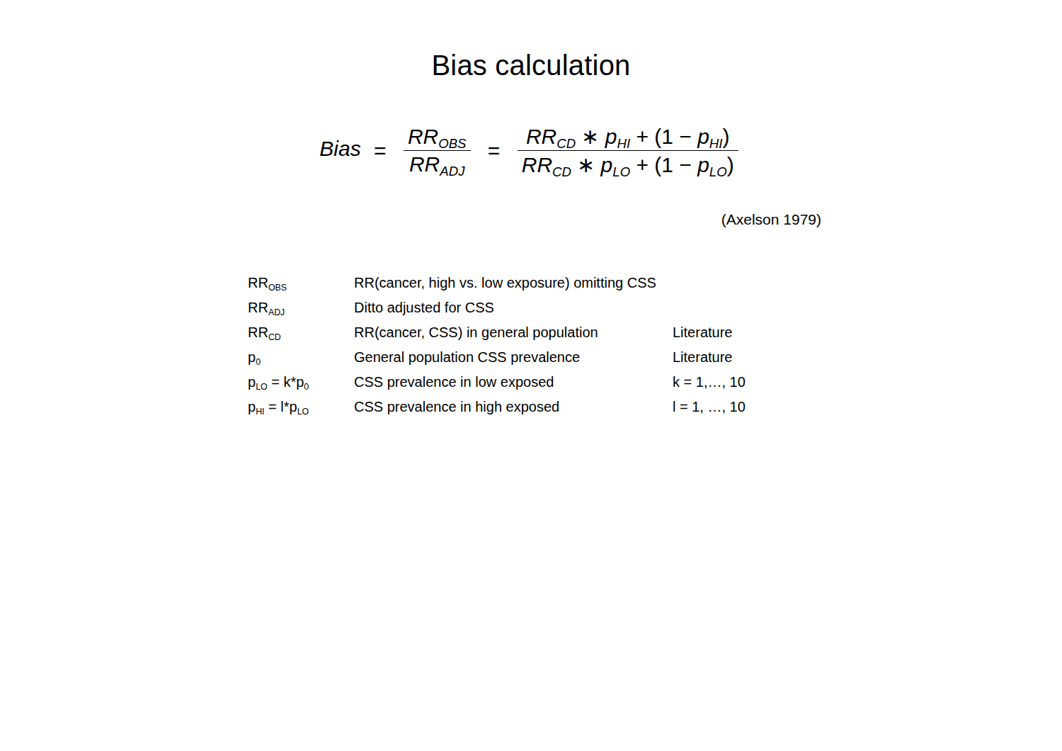Bias calculation
Bias = RROBS RRADJ = RRCD ∗ pHI + (1 − pHI) RRCD ∗ pLO + (1 − pLO)
(Axelson 1979)
| RR OBS | RR(cancer, high vs. low exposure) omitting CSS | |
| RR ADJ | Ditto adjusted for CSS | |
| RR CD | RR(cancer, CSS) in general population | Literature |
| p 0 | General population CSS prevalence | Literature |
| p LO = k*p 0 | CSS prevalence in low exposed | k = 1,…, 10 |
| p HI = l*p LO | CSS prevalence in high exposed | l = 1, …, 10 |